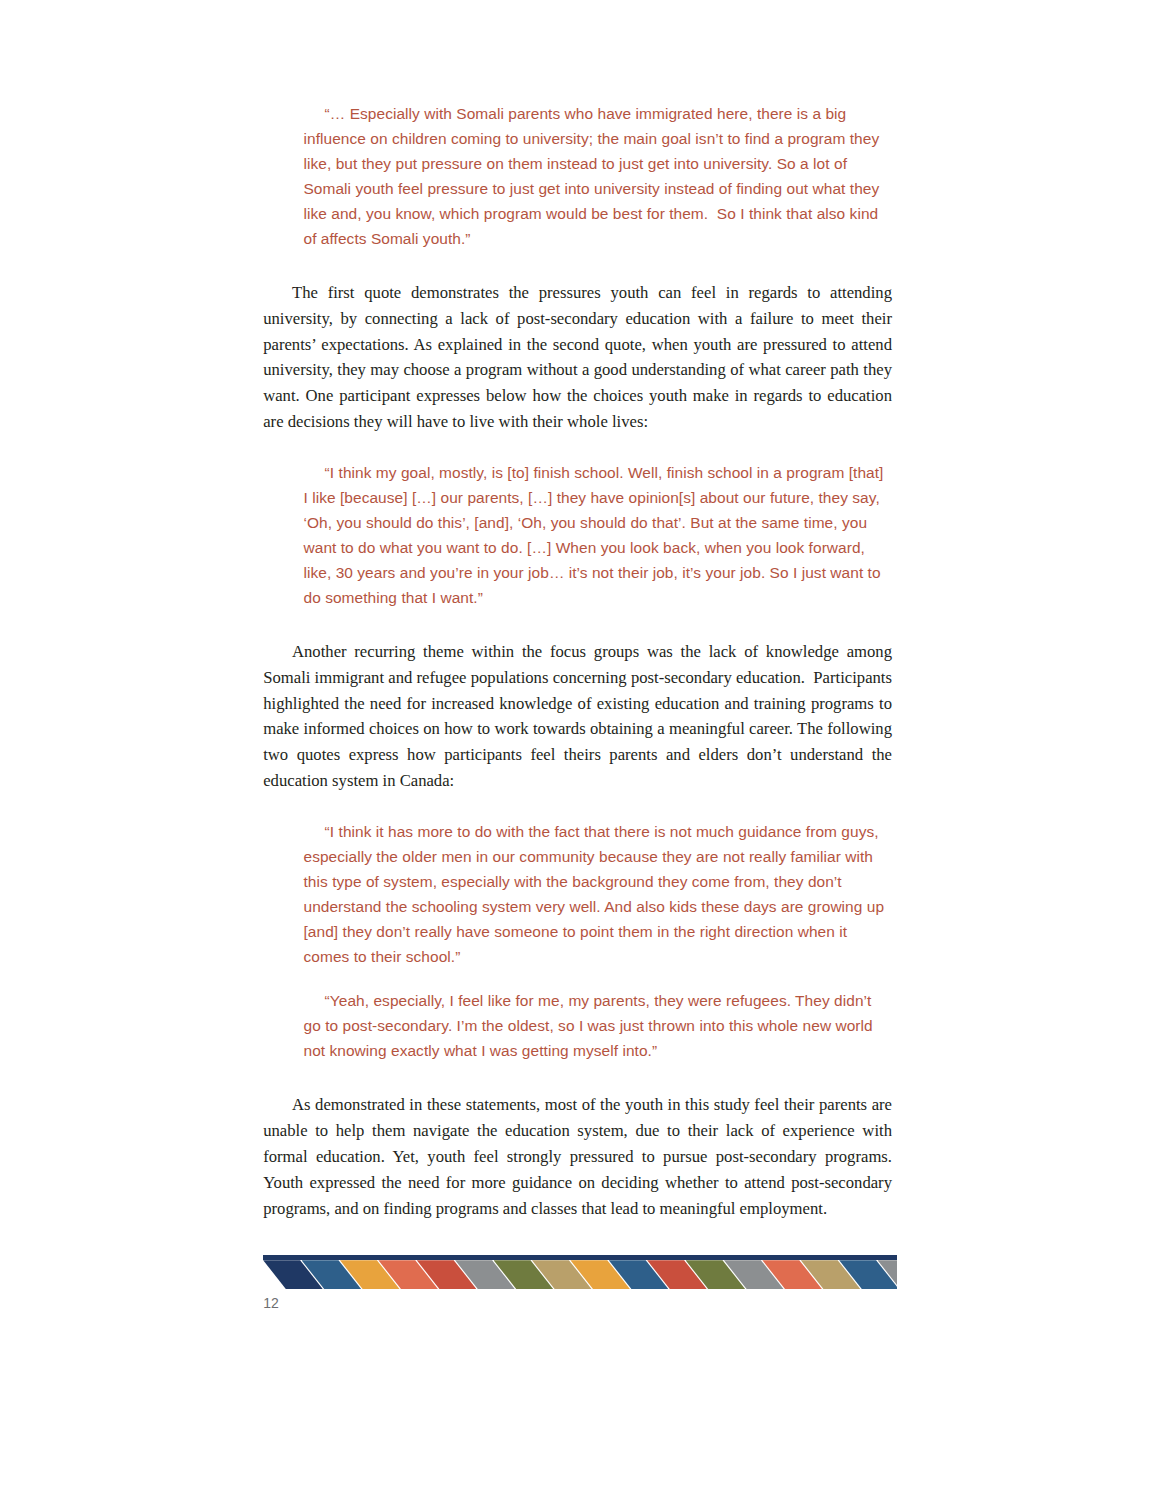“… Especially with Somali parents who have immigrated here, there is a big influence on children coming to university; the main goal isn’t to find a program they like, but they put pressure on them instead to just get into university. So a lot of Somali youth feel pressure to just get into university instead of finding out what they like and, you know, which program would be best for them. So I think that also kind of affects Somali youth.”
The first quote demonstrates the pressures youth can feel in regards to attending university, by connecting a lack of post-secondary education with a failure to meet their parents’ expectations. As explained in the second quote, when youth are pressured to attend university, they may choose a program without a good understanding of what career path they want. One participant expresses below how the choices youth make in regards to education are decisions they will have to live with their whole lives:
“I think my goal, mostly, is [to] finish school. Well, finish school in a program [that] I like [because] […] our parents, […] they have opinion[s] about our future, they say, ‘Oh, you should do this’, [and], ‘Oh, you should do that’. But at the same time, you want to do what you want to do. […] When you look back, when you look forward, like, 30 years and you’re in your job… it’s not their job, it’s your job. So I just want to do something that I want.”
Another recurring theme within the focus groups was the lack of knowledge among Somali immigrant and refugee populations concerning post-secondary education. Participants highlighted the need for increased knowledge of existing education and training programs to make informed choices on how to work towards obtaining a meaningful career. The following two quotes express how participants feel theirs parents and elders don’t understand the education system in Canada:
“I think it has more to do with the fact that there is not much guidance from guys, especially the older men in our community because they are not really familiar with this type of system, especially with the background they come from, they don’t understand the schooling system very well. And also kids these days are growing up [and] they don’t really have someone to point them in the right direction when it comes to their school.”
“Yeah, especially, I feel like for me, my parents, they were refugees. They didn’t go to post-secondary. I’m the oldest, so I was just thrown into this whole new world not knowing exactly what I was getting myself into.”
As demonstrated in these statements, most of the youth in this study feel their parents are unable to help them navigate the education system, due to their lack of experience with formal education. Yet, youth feel strongly pressured to pursue post-secondary programs. Youth expressed the need for more guidance on deciding whether to attend post-secondary programs, and on finding programs and classes that lead to meaningful employment.
12